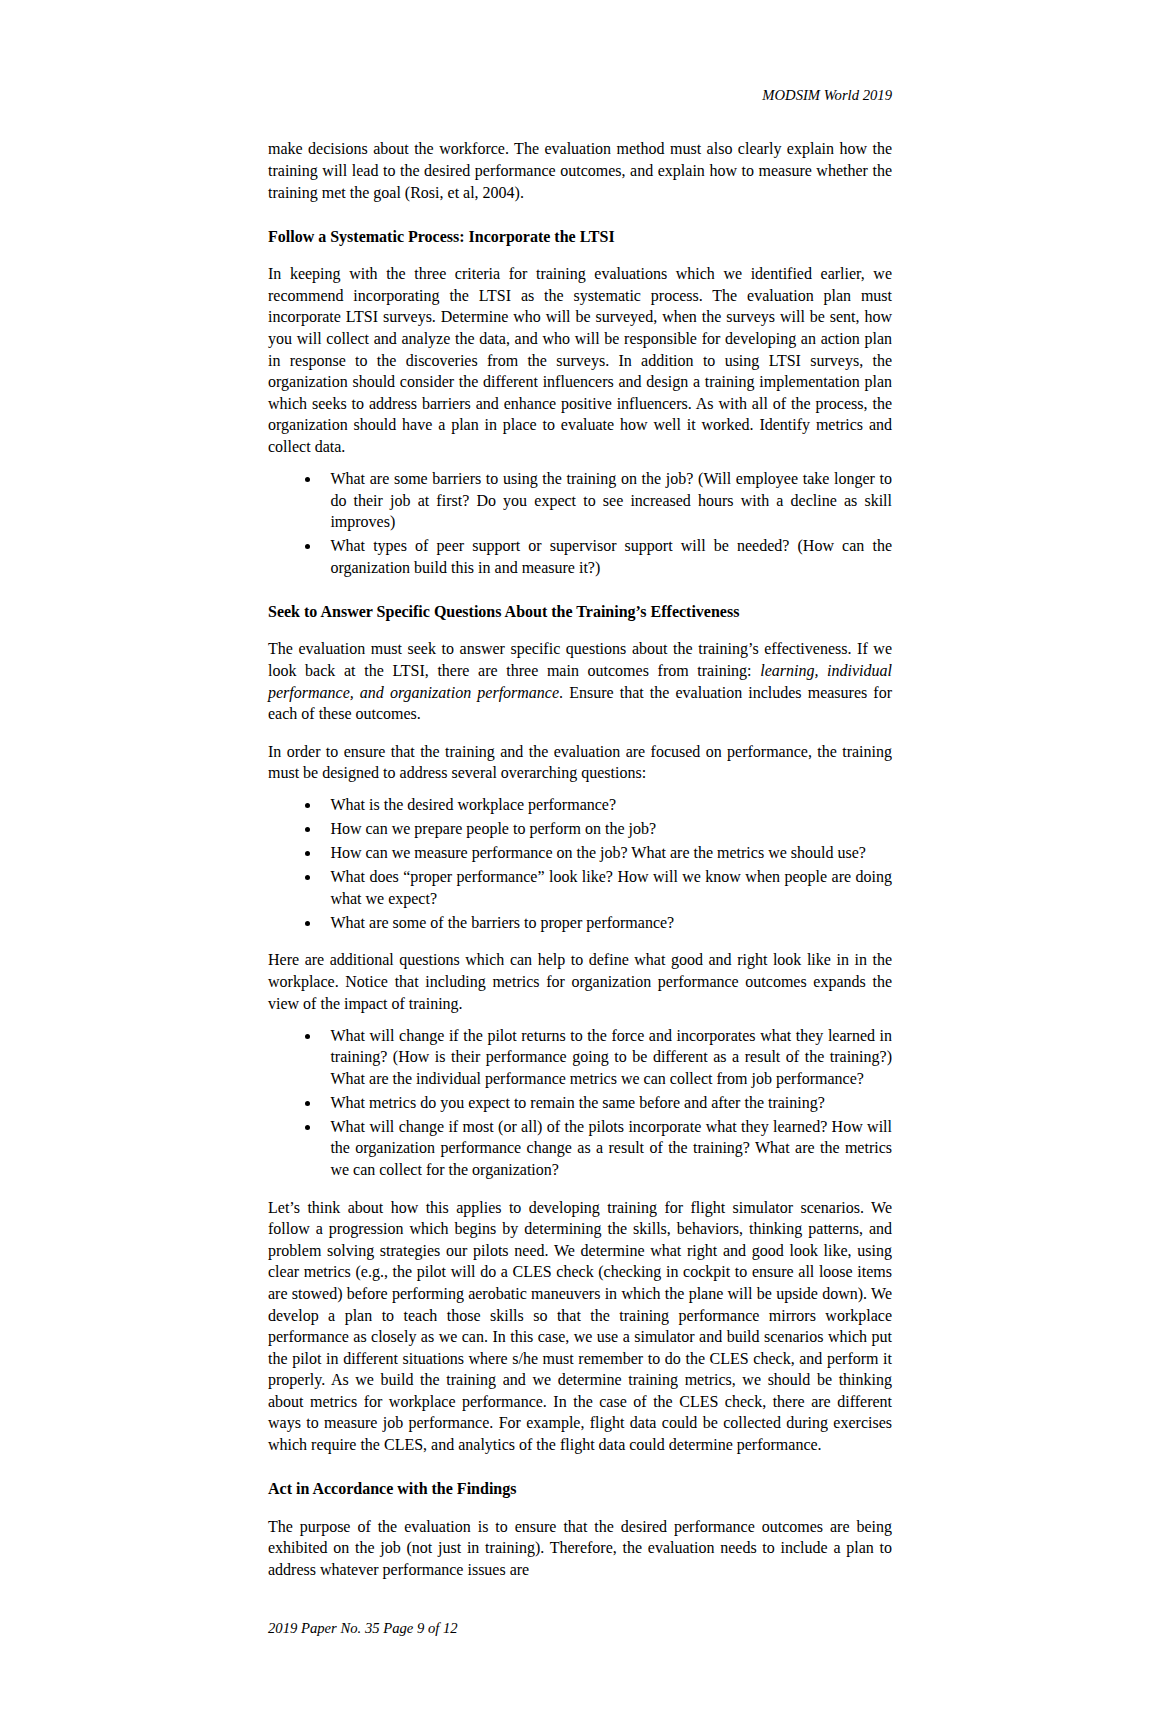MODSIM World 2019
make decisions about the workforce. The evaluation method must also clearly explain how the training will lead to the desired performance outcomes, and explain how to measure whether the training met the goal (Rosi, et al, 2004).
Follow a Systematic Process: Incorporate the LTSI
In keeping with the three criteria for training evaluations which we identified earlier, we recommend incorporating the LTSI as the systematic process. The evaluation plan must incorporate LTSI surveys. Determine who will be surveyed, when the surveys will be sent, how you will collect and analyze the data, and who will be responsible for developing an action plan in response to the discoveries from the surveys. In addition to using LTSI surveys, the organization should consider the different influencers and design a training implementation plan which seeks to address barriers and enhance positive influencers. As with all of the process, the organization should have a plan in place to evaluate how well it worked. Identify metrics and collect data.
What are some barriers to using the training on the job? (Will employee take longer to do their job at first? Do you expect to see increased hours with a decline as skill improves)
What types of peer support or supervisor support will be needed? (How can the organization build this in and measure it?)
Seek to Answer Specific Questions About the Training’s Effectiveness
The evaluation must seek to answer specific questions about the training’s effectiveness. If we look back at the LTSI, there are three main outcomes from training: learning, individual performance, and organization performance. Ensure that the evaluation includes measures for each of these outcomes.
In order to ensure that the training and the evaluation are focused on performance, the training must be designed to address several overarching questions:
What is the desired workplace performance?
How can we prepare people to perform on the job?
How can we measure performance on the job? What are the metrics we should use?
What does “proper performance” look like? How will we know when people are doing what we expect?
What are some of the barriers to proper performance?
Here are additional questions which can help to define what good and right look like in in the workplace. Notice that including metrics for organization performance outcomes expands the view of the impact of training.
What will change if the pilot returns to the force and incorporates what they learned in training? (How is their performance going to be different as a result of the training?) What are the individual performance metrics we can collect from job performance?
What metrics do you expect to remain the same before and after the training?
What will change if most (or all) of the pilots incorporate what they learned? How will the organization performance change as a result of the training? What are the metrics we can collect for the organization?
Let’s think about how this applies to developing training for flight simulator scenarios. We follow a progression which begins by determining the skills, behaviors, thinking patterns, and problem solving strategies our pilots need. We determine what right and good look like, using clear metrics (e.g., the pilot will do a CLES check (checking in cockpit to ensure all loose items are stowed) before performing aerobatic maneuvers in which the plane will be upside down). We develop a plan to teach those skills so that the training performance mirrors workplace performance as closely as we can. In this case, we use a simulator and build scenarios which put the pilot in different situations where s/he must remember to do the CLES check, and perform it properly. As we build the training and we determine training metrics, we should be thinking about metrics for workplace performance. In the case of the CLES check, there are different ways to measure job performance. For example, flight data could be collected during exercises which require the CLES, and analytics of the flight data could determine performance.
Act in Accordance with the Findings
The purpose of the evaluation is to ensure that the desired performance outcomes are being exhibited on the job (not just in training). Therefore, the evaluation needs to include a plan to address whatever performance issues are
2019 Paper No. 35 Page 9 of 12